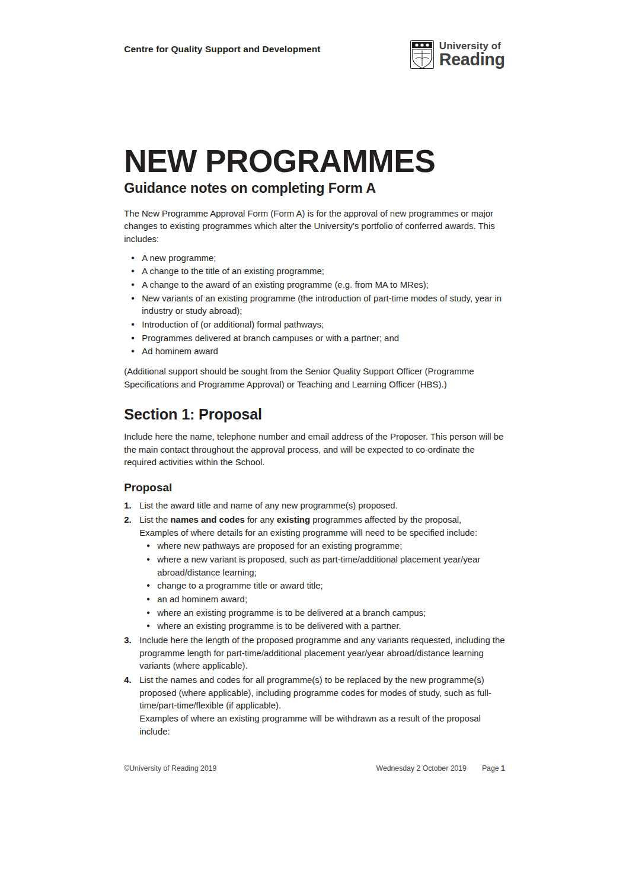Centre for Quality Support and Development
University of Reading
NEW PROGRAMMES
Guidance notes on completing Form A
The New Programme Approval Form (Form A) is for the approval of new programmes or major changes to existing programmes which alter the University's portfolio of conferred awards. This includes:
A new programme;
A change to the title of an existing programme;
A change to the award of an existing programme (e.g. from MA to MRes);
New variants of an existing programme (the introduction of part-time modes of study, year in industry or study abroad);
Introduction of (or additional) formal pathways;
Programmes delivered at branch campuses or with a partner; and
Ad hominem award
(Additional support should be sought from the Senior Quality Support Officer (Programme Specifications and Programme Approval) or Teaching and Learning Officer (HBS).)
Section 1: Proposal
Include here the name, telephone number and email address of the Proposer. This person will be the main contact throughout the approval process, and will be expected to co-ordinate the required activities within the School.
Proposal
List the award title and name of any new programme(s) proposed.
List the names and codes for any existing programmes affected by the proposal,
Examples of where details for an existing programme will need to be specified include:
where new pathways are proposed for an existing programme;
where a new variant is proposed, such as part-time/additional placement year/year abroad/distance learning;
change to a programme title or award title;
an ad hominem award;
where an existing programme is to be delivered at a branch campus;
where an existing programme is to be delivered with a partner.
Include here the length of the proposed programme and any variants requested, including the programme length for part-time/additional placement year/year abroad/distance learning variants (where applicable).
List the names and codes for all programme(s) to be replaced by the new programme(s) proposed (where applicable), including programme codes for modes of study, such as full-time/part-time/flexible (if applicable).
Examples of where an existing programme will be withdrawn as a result of the proposal include:
©University of Reading 2019
Wednesday 2 October 2019 Page 1